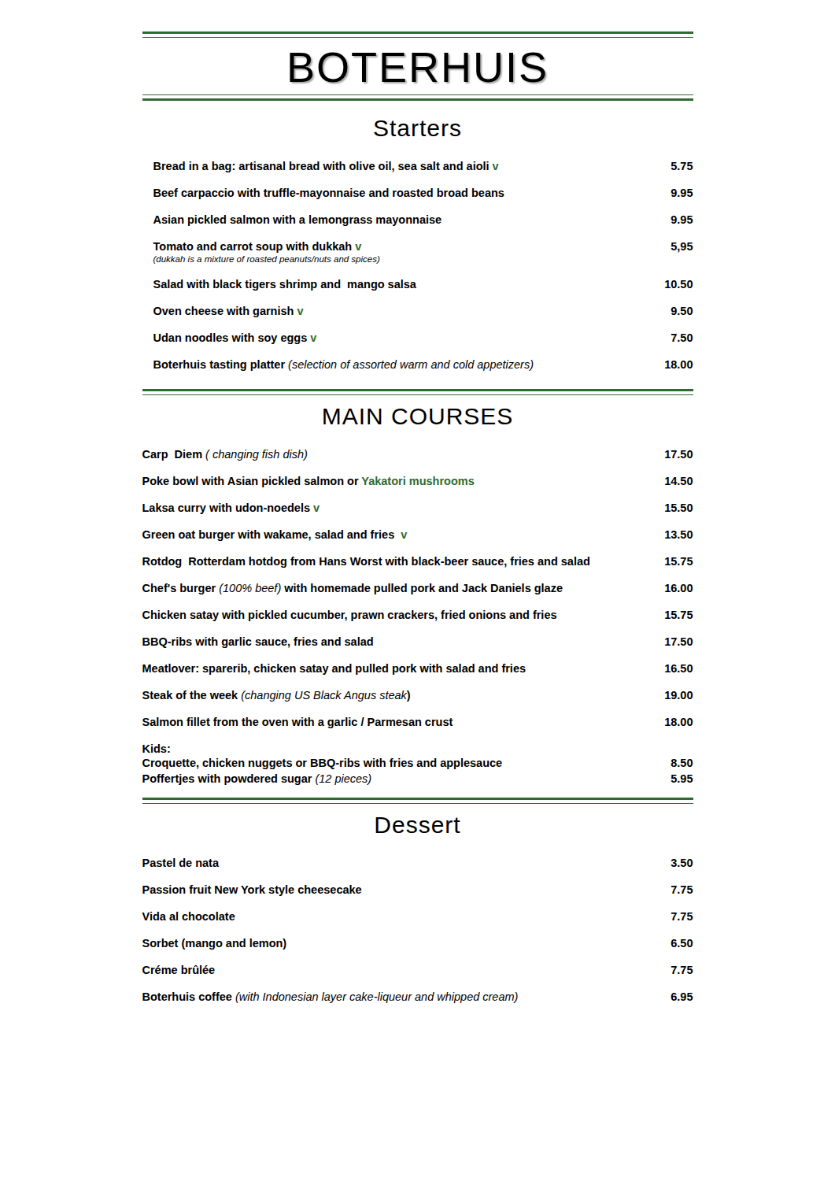BOTERHUIS
Starters
| Bread in a bag: artisanal bread with olive oil, sea salt and aioli v | 5.75 |
| Beef carpaccio with truffle-mayonnaise and roasted broad beans | 9.95 |
| Asian pickled salmon with a lemongrass mayonnaise | 9.95 |
| Tomato and carrot soup with dukkah v (dukkah is a mixture of roasted peanuts/nuts and spices) | 5,95 |
| Salad with black tigers shrimp and mango salsa | 10.50 |
| Oven cheese with garnish v | 9.50 |
| Udan noodles with soy eggs v | 7.50 |
| Boterhuis tasting platter (selection of assorted warm and cold appetizers) | 18.00 |
Main Courses
| Carp Diem ( changing fish dish) | 17.50 |
| Poke bowl with Asian pickled salmon or Yakatori mushrooms | 14.50 |
| Laksa curry with udon-noedels v | 15.50 |
| Green oat burger with wakame, salad and fries v | 13.50 |
| Rotdog Rotterdam hotdog from Hans Worst with black-beer sauce, fries and salad | 15.75 |
| Chef's burger (100% beef) with homemade pulled pork and Jack Daniels glaze | 16.00 |
| Chicken satay with pickled cucumber, prawn crackers, fried onions and fries | 15.75 |
| BBQ-ribs with garlic sauce, fries and salad | 17.50 |
| Meatlover: sparerib, chicken satay and pulled pork with salad and fries | 16.50 |
| Steak of the week (changing US Black Angus steak ) | 19.00 |
| Salmon fillet from the oven with a garlic / Parmesan crust | 18.00 |
| Kids: | |
| Croquette, chicken nuggets or BBQ-ribs with fries and applesauce | 8.50 |
| Poffertjes with powdered sugar (12 pieces) | 5.95 |
Dessert
| Pastel de nata | 3.50 |
| Passion fruit New York style cheesecake | 7.75 |
| Vida al chocolate | 7.75 |
| Sorbet (mango and lemon) | 6.50 |
| Créme brûlée | 7.75 |
| Boterhuis coffee (with Indonesian layer cake-liqueur and whipped cream) | 6.95 |